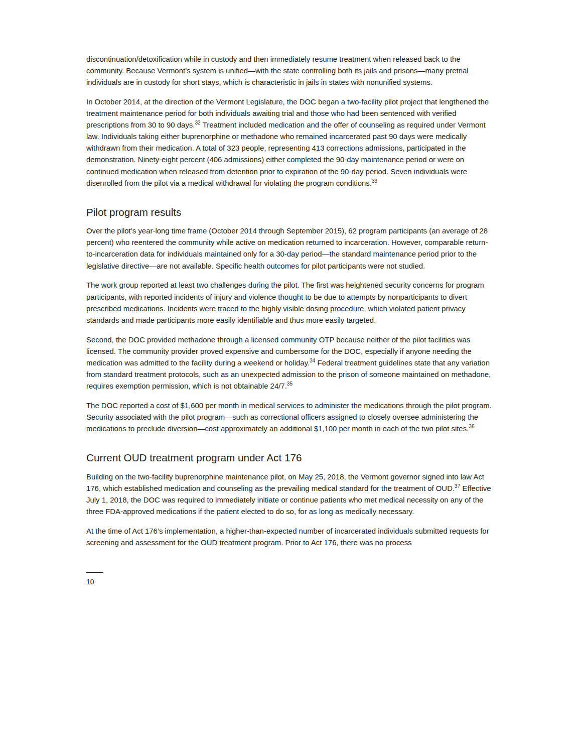discontinuation/detoxification while in custody and then immediately resume treatment when released back to the community. Because Vermont’s system is unified—with the state controlling both its jails and prisons—many pretrial individuals are in custody for short stays, which is characteristic in jails in states with nonunified systems.
In October 2014, at the direction of the Vermont Legislature, the DOC began a two-facility pilot project that lengthened the treatment maintenance period for both individuals awaiting trial and those who had been sentenced with verified prescriptions from 30 to 90 days.32 Treatment included medication and the offer of counseling as required under Vermont law. Individuals taking either buprenorphine or methadone who remained incarcerated past 90 days were medically withdrawn from their medication. A total of 323 people, representing 413 corrections admissions, participated in the demonstration. Ninety-eight percent (406 admissions) either completed the 90-day maintenance period or were on continued medication when released from detention prior to expiration of the 90-day period. Seven individuals were disenrolled from the pilot via a medical withdrawal for violating the program conditions.33
Pilot program results
Over the pilot’s year-long time frame (October 2014 through September 2015), 62 program participants (an average of 28 percent) who reentered the community while active on medication returned to incarceration. However, comparable return-to-incarceration data for individuals maintained only for a 30-day period—the standard maintenance period prior to the legislative directive—are not available. Specific health outcomes for pilot participants were not studied.
The work group reported at least two challenges during the pilot. The first was heightened security concerns for program participants, with reported incidents of injury and violence thought to be due to attempts by nonparticipants to divert prescribed medications. Incidents were traced to the highly visible dosing procedure, which violated patient privacy standards and made participants more easily identifiable and thus more easily targeted.
Second, the DOC provided methadone through a licensed community OTP because neither of the pilot facilities was licensed. The community provider proved expensive and cumbersome for the DOC, especially if anyone needing the medication was admitted to the facility during a weekend or holiday.34 Federal treatment guidelines state that any variation from standard treatment protocols, such as an unexpected admission to the prison of someone maintained on methadone, requires exemption permission, which is not obtainable 24/7.35
The DOC reported a cost of $1,600 per month in medical services to administer the medications through the pilot program. Security associated with the pilot program—such as correctional officers assigned to closely oversee administering the medications to preclude diversion—cost approximately an additional $1,100 per month in each of the two pilot sites.36
Current OUD treatment program under Act 176
Building on the two-facility buprenorphine maintenance pilot, on May 25, 2018, the Vermont governor signed into law Act 176, which established medication and counseling as the prevailing medical standard for the treatment of OUD.37 Effective July 1, 2018, the DOC was required to immediately initiate or continue patients who met medical necessity on any of the three FDA-approved medications if the patient elected to do so, for as long as medically necessary.
At the time of Act 176’s implementation, a higher-than-expected number of incarcerated individuals submitted requests for screening and assessment for the OUD treatment program. Prior to Act 176, there was no process
10